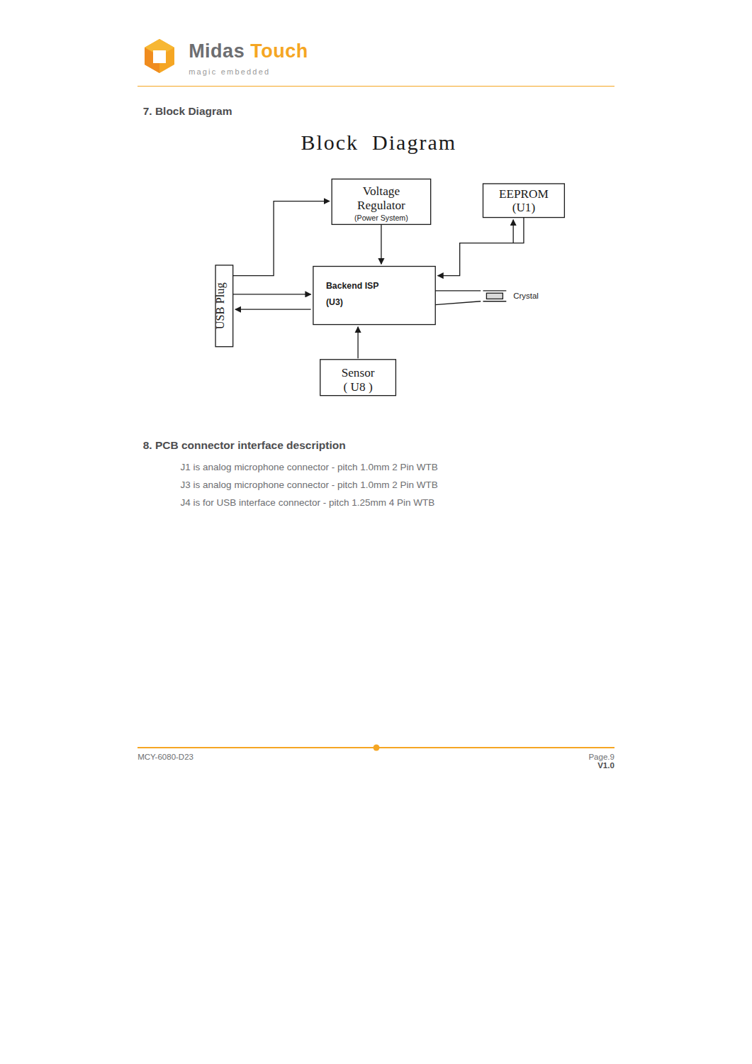Midas Touch
magic embedded
7. Block Diagram
Block Diagram
Voltage Regulator (Power System) EEPROM (U1) Backend ISP (U3) Crystal Sensor ( U8 ) USB Plug
8. PCB connector interface description
J1 is analog microphone connector - pitch 1.0mm 2 Pin WTB
J3 is analog microphone connector - pitch 1.0mm 2 Pin WTB
J4 is for USB interface connector - pitch 1.25mm 4 Pin WTB
MCY-6080-D23
Page.9
V1.0